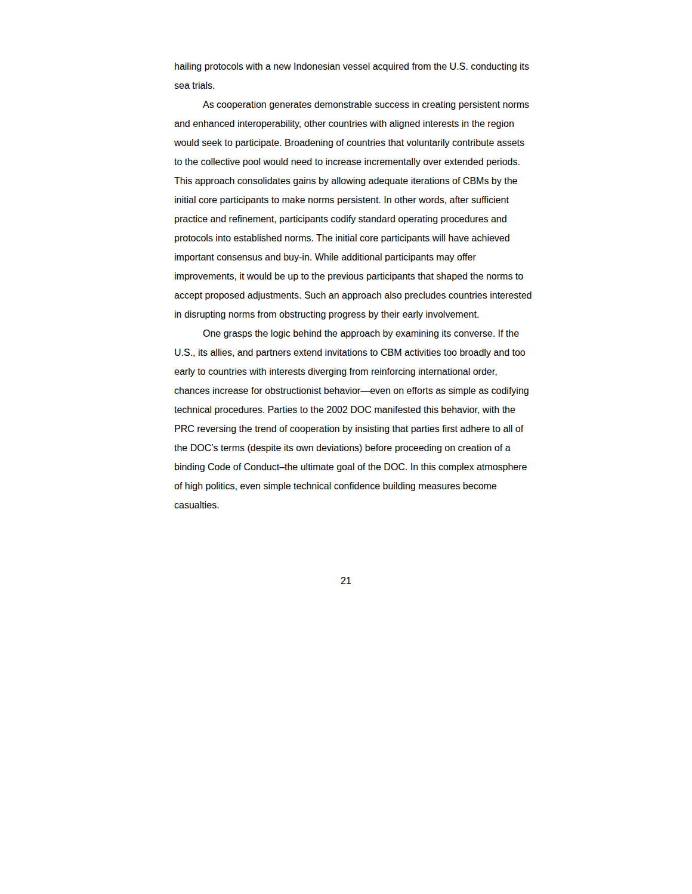hailing protocols with a new Indonesian vessel acquired from the U.S. conducting its sea trials.
As cooperation generates demonstrable success in creating persistent norms and enhanced interoperability, other countries with aligned interests in the region would seek to participate. Broadening of countries that voluntarily contribute assets to the collective pool would need to increase incrementally over extended periods. This approach consolidates gains by allowing adequate iterations of CBMs by the initial core participants to make norms persistent. In other words, after sufficient practice and refinement, participants codify standard operating procedures and protocols into established norms. The initial core participants will have achieved important consensus and buy-in. While additional participants may offer improvements, it would be up to the previous participants that shaped the norms to accept proposed adjustments. Such an approach also precludes countries interested in disrupting norms from obstructing progress by their early involvement.
One grasps the logic behind the approach by examining its converse. If the U.S., its allies, and partners extend invitations to CBM activities too broadly and too early to countries with interests diverging from reinforcing international order, chances increase for obstructionist behavior—even on efforts as simple as codifying technical procedures. Parties to the 2002 DOC manifested this behavior, with the PRC reversing the trend of cooperation by insisting that parties first adhere to all of the DOC’s terms (despite its own deviations) before proceeding on creation of a binding Code of Conduct–the ultimate goal of the DOC. In this complex atmosphere of high politics, even simple technical confidence building measures become casualties.
21